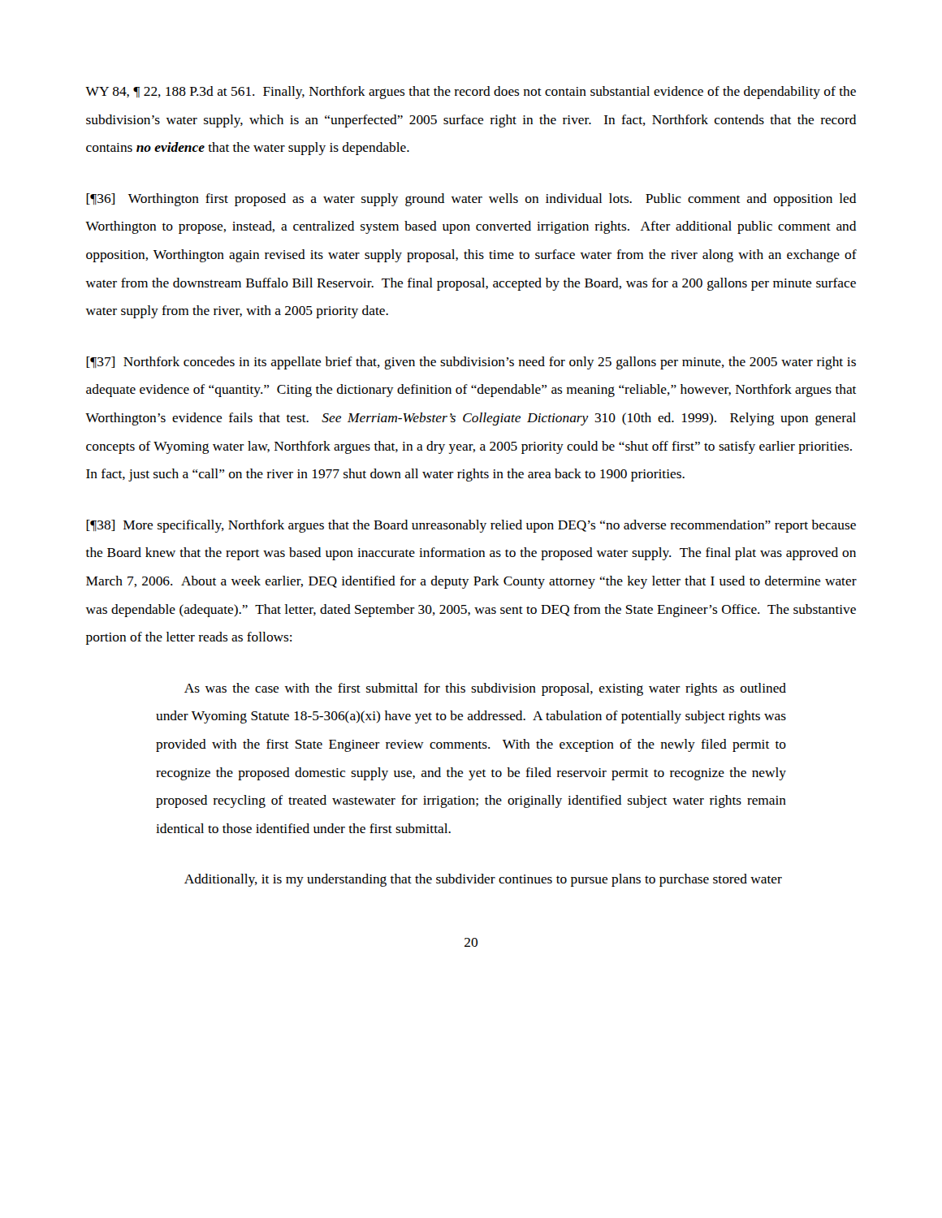WY 84, ¶ 22, 188 P.3d at 561. Finally, Northfork argues that the record does not contain substantial evidence of the dependability of the subdivision’s water supply, which is an “unperfected” 2005 surface right in the river. In fact, Northfork contends that the record contains no evidence that the water supply is dependable.
[¶36] Worthington first proposed as a water supply ground water wells on individual lots. Public comment and opposition led Worthington to propose, instead, a centralized system based upon converted irrigation rights. After additional public comment and opposition, Worthington again revised its water supply proposal, this time to surface water from the river along with an exchange of water from the downstream Buffalo Bill Reservoir. The final proposal, accepted by the Board, was for a 200 gallons per minute surface water supply from the river, with a 2005 priority date.
[¶37] Northfork concedes in its appellate brief that, given the subdivision’s need for only 25 gallons per minute, the 2005 water right is adequate evidence of “quantity.” Citing the dictionary definition of “dependable” as meaning “reliable,” however, Northfork argues that Worthington’s evidence fails that test. See Merriam-Webster’s Collegiate Dictionary 310 (10th ed. 1999). Relying upon general concepts of Wyoming water law, Northfork argues that, in a dry year, a 2005 priority could be “shut off first” to satisfy earlier priorities. In fact, just such a “call” on the river in 1977 shut down all water rights in the area back to 1900 priorities.
[¶38] More specifically, Northfork argues that the Board unreasonably relied upon DEQ’s “no adverse recommendation” report because the Board knew that the report was based upon inaccurate information as to the proposed water supply. The final plat was approved on March 7, 2006. About a week earlier, DEQ identified for a deputy Park County attorney “the key letter that I used to determine water was dependable (adequate).” That letter, dated September 30, 2005, was sent to DEQ from the State Engineer’s Office. The substantive portion of the letter reads as follows:
As was the case with the first submittal for this subdivision proposal, existing water rights as outlined under Wyoming Statute 18-5-306(a)(xi) have yet to be addressed. A tabulation of potentially subject rights was provided with the first State Engineer review comments. With the exception of the newly filed permit to recognize the proposed domestic supply use, and the yet to be filed reservoir permit to recognize the newly proposed recycling of treated wastewater for irrigation; the originally identified subject water rights remain identical to those identified under the first submittal.
Additionally, it is my understanding that the subdivider continues to pursue plans to purchase stored water
20